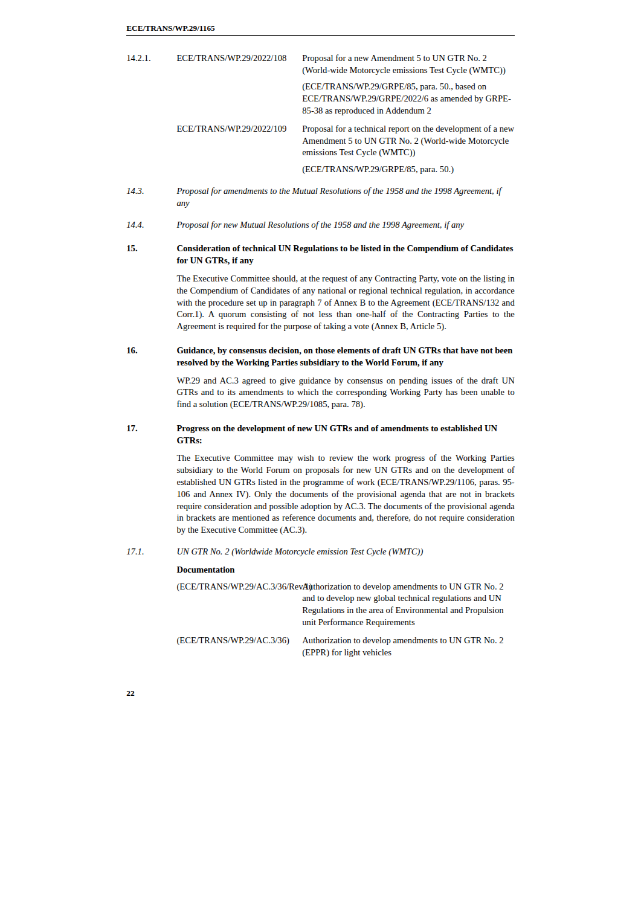ECE/TRANS/WP.29/1165
14.2.1.
ECE/TRANS/WP.29/2022/108
Proposal for a new Amendment 5 to UN GTR No. 2 (World-wide Motorcycle emissions Test Cycle (WMTC))
(ECE/TRANS/WP.29/GRPE/85, para. 50., based on ECE/TRANS/WP.29/GRPE/2022/6 as amended by GRPE-85-38 as reproduced in Addendum 2
ECE/TRANS/WP.29/2022/109
Proposal for a technical report on the development of a new Amendment 5 to UN GTR No. 2 (World-wide Motorcycle emissions Test Cycle (WMTC))
(ECE/TRANS/WP.29/GRPE/85, para. 50.)
14.3.
Proposal for amendments to the Mutual Resolutions of the 1958 and the 1998 Agreement, if any
14.4.
Proposal for new Mutual Resolutions of the 1958 and the 1998 Agreement, if any
15.
Consideration of technical UN Regulations to be listed in the Compendium of Candidates for UN GTRs, if any
The Executive Committee should, at the request of any Contracting Party, vote on the listing in the Compendium of Candidates of any national or regional technical regulation, in accordance with the procedure set up in paragraph 7 of Annex B to the Agreement (ECE/TRANS/132 and Corr.1). A quorum consisting of not less than one-half of the Contracting Parties to the Agreement is required for the purpose of taking a vote (Annex B, Article 5).
16.
Guidance, by consensus decision, on those elements of draft UN GTRs that have not been resolved by the Working Parties subsidiary to the World Forum, if any
WP.29 and AC.3 agreed to give guidance by consensus on pending issues of the draft UN GTRs and to its amendments to which the corresponding Working Party has been unable to find a solution (ECE/TRANS/WP.29/1085, para. 78).
17.
Progress on the development of new UN GTRs and of amendments to established UN GTRs:
The Executive Committee may wish to review the work progress of the Working Parties subsidiary to the World Forum on proposals for new UN GTRs and on the development of established UN GTRs listed in the programme of work (ECE/TRANS/WP.29/1106, paras. 95-106 and Annex IV). Only the documents of the provisional agenda that are not in brackets require consideration and possible adoption by AC.3. The documents of the provisional agenda in brackets are mentioned as reference documents and, therefore, do not require consideration by the Executive Committee (AC.3).
17.1.
UN GTR No. 2 (Worldwide Motorcycle emission Test Cycle (WMTC))
Documentation
(ECE/TRANS/WP.29/AC.3/36/Rev.1)
Authorization to develop amendments to UN GTR No. 2 and to develop new global technical regulations and UN Regulations in the area of Environmental and Propulsion unit Performance Requirements
(ECE/TRANS/WP.29/AC.3/36)
Authorization to develop amendments to UN GTR No. 2 (EPPR) for light vehicles
22